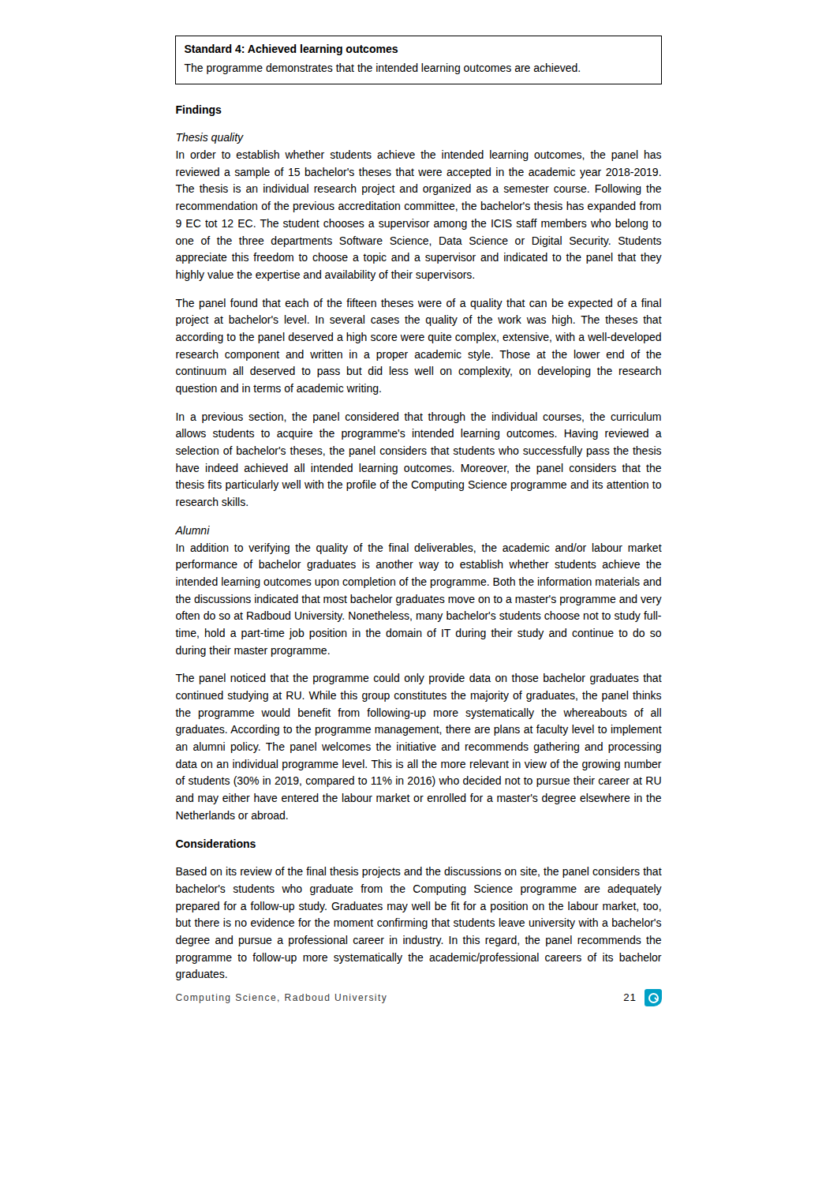Standard 4: Achieved learning outcomes
The programme demonstrates that the intended learning outcomes are achieved.
Findings
Thesis quality
In order to establish whether students achieve the intended learning outcomes, the panel has reviewed a sample of 15 bachelor's theses that were accepted in the academic year 2018-2019. The thesis is an individual research project and organized as a semester course. Following the recommendation of the previous accreditation committee, the bachelor's thesis has expanded from 9 EC tot 12 EC. The student chooses a supervisor among the ICIS staff members who belong to one of the three departments Software Science, Data Science or Digital Security. Students appreciate this freedom to choose a topic and a supervisor and indicated to the panel that they highly value the expertise and availability of their supervisors.
The panel found that each of the fifteen theses were of a quality that can be expected of a final project at bachelor's level. In several cases the quality of the work was high. The theses that according to the panel deserved a high score were quite complex, extensive, with a well-developed research component and written in a proper academic style. Those at the lower end of the continuum all deserved to pass but did less well on complexity, on developing the research question and in terms of academic writing.
In a previous section, the panel considered that through the individual courses, the curriculum allows students to acquire the programme's intended learning outcomes. Having reviewed a selection of bachelor's theses, the panel considers that students who successfully pass the thesis have indeed achieved all intended learning outcomes. Moreover, the panel considers that the thesis fits particularly well with the profile of the Computing Science programme and its attention to research skills.
Alumni
In addition to verifying the quality of the final deliverables, the academic and/or labour market performance of bachelor graduates is another way to establish whether students achieve the intended learning outcomes upon completion of the programme. Both the information materials and the discussions indicated that most bachelor graduates move on to a master's programme and very often do so at Radboud University. Nonetheless, many bachelor's students choose not to study full-time, hold a part-time job position in the domain of IT during their study and continue to do so during their master programme.
The panel noticed that the programme could only provide data on those bachelor graduates that continued studying at RU. While this group constitutes the majority of graduates, the panel thinks the programme would benefit from following-up more systematically the whereabouts of all graduates. According to the programme management, there are plans at faculty level to implement an alumni policy. The panel welcomes the initiative and recommends gathering and processing data on an individual programme level. This is all the more relevant in view of the growing number of students (30% in 2019, compared to 11% in 2016) who decided not to pursue their career at RU and may either have entered the labour market or enrolled for a master's degree elsewhere in the Netherlands or abroad.
Considerations
Based on its review of the final thesis projects and the discussions on site, the panel considers that bachelor's students who graduate from the Computing Science programme are adequately prepared for a follow-up study. Graduates may well be fit for a position on the labour market, too, but there is no evidence for the moment confirming that students leave university with a bachelor's degree and pursue a professional career in industry. In this regard, the panel recommends the programme to follow-up more systematically the academic/professional careers of its bachelor graduates.
Computing Science, Radboud University
21